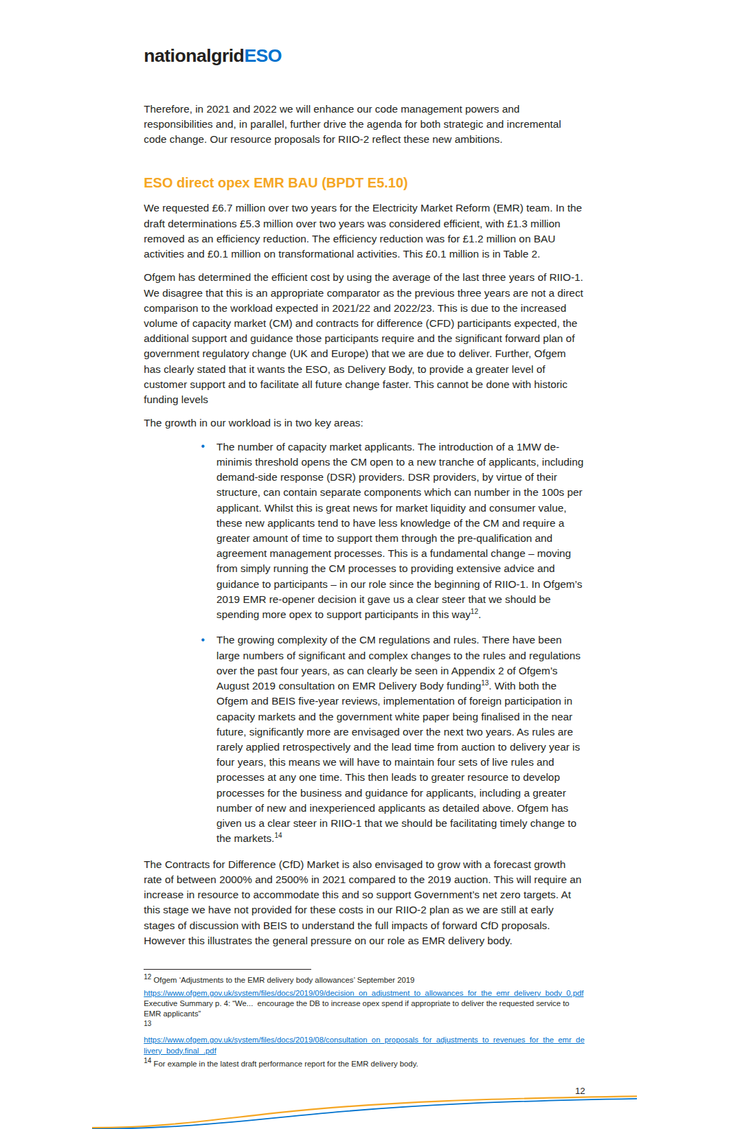national grid ESO
Therefore, in 2021 and 2022 we will enhance our code management powers and responsibilities and, in parallel, further drive the agenda for both strategic and incremental code change. Our resource proposals for RIIO-2 reflect these new ambitions.
ESO direct opex EMR BAU (BPDT E5.10)
We requested £6.7 million over two years for the Electricity Market Reform (EMR) team. In the draft determinations £5.3 million over two years was considered efficient, with £1.3 million removed as an efficiency reduction. The efficiency reduction was for £1.2 million on BAU activities and £0.1 million on transformational activities. This £0.1 million is in Table 2.
Ofgem has determined the efficient cost by using the average of the last three years of RIIO-1. We disagree that this is an appropriate comparator as the previous three years are not a direct comparison to the workload expected in 2021/22 and 2022/23. This is due to the increased volume of capacity market (CM) and contracts for difference (CFD) participants expected, the additional support and guidance those participants require and the significant forward plan of government regulatory change (UK and Europe) that we are due to deliver. Further, Ofgem has clearly stated that it wants the ESO, as Delivery Body, to provide a greater level of customer support and to facilitate all future change faster. This cannot be done with historic funding levels
The growth in our workload is in two key areas:
The number of capacity market applicants. The introduction of a 1MW de-minimis threshold opens the CM open to a new tranche of applicants, including demand-side response (DSR) providers. DSR providers, by virtue of their structure, can contain separate components which can number in the 100s per applicant. Whilst this is great news for market liquidity and consumer value, these new applicants tend to have less knowledge of the CM and require a greater amount of time to support them through the pre-qualification and agreement management processes. This is a fundamental change – moving from simply running the CM processes to providing extensive advice and guidance to participants – in our role since the beginning of RIIO-1. In Ofgem’s 2019 EMR re-opener decision it gave us a clear steer that we should be spending more opex to support participants in this way12.
The growing complexity of the CM regulations and rules. There have been large numbers of significant and complex changes to the rules and regulations over the past four years, as can clearly be seen in Appendix 2 of Ofgem’s August 2019 consultation on EMR Delivery Body funding13. With both the Ofgem and BEIS five-year reviews, implementation of foreign participation in capacity markets and the government white paper being finalised in the near future, significantly more are envisaged over the next two years. As rules are rarely applied retrospectively and the lead time from auction to delivery year is four years, this means we will have to maintain four sets of live rules and processes at any one time. This then leads to greater resource to develop processes for the business and guidance for applicants, including a greater number of new and inexperienced applicants as detailed above. Ofgem has given us a clear steer in RIIO-1 that we should be facilitating timely change to the markets.14
The Contracts for Difference (CfD) Market is also envisaged to grow with a forecast growth rate of between 2000% and 2500% in 2021 compared to the 2019 auction. This will require an increase in resource to accommodate this and so support Government’s net zero targets. At this stage we have not provided for these costs in our RIIO-2 plan as we are still at early stages of discussion with BEIS to understand the full impacts of forward CfD proposals. However this illustrates the general pressure on our role as EMR delivery body.
12 Ofgem ‘Adjustments to the EMR delivery body allowances’ September 2019
https://www.ofgem.gov.uk/system/files/docs/2019/09/decision_on_adjustment_to_allowances_for_the_emr_delivery_body_0.pdf Executive Summary p. 4: “We... encourage the DB to increase opex spend if appropriate to deliver the requested service to EMR applicants”
13
https://www.ofgem.gov.uk/system/files/docs/2019/08/consultation_on_proposals_for_adjustments_to_revenues_for_the_emr_delivery_body.final_.pdf
14 For example in the latest draft performance report for the EMR delivery body.
12